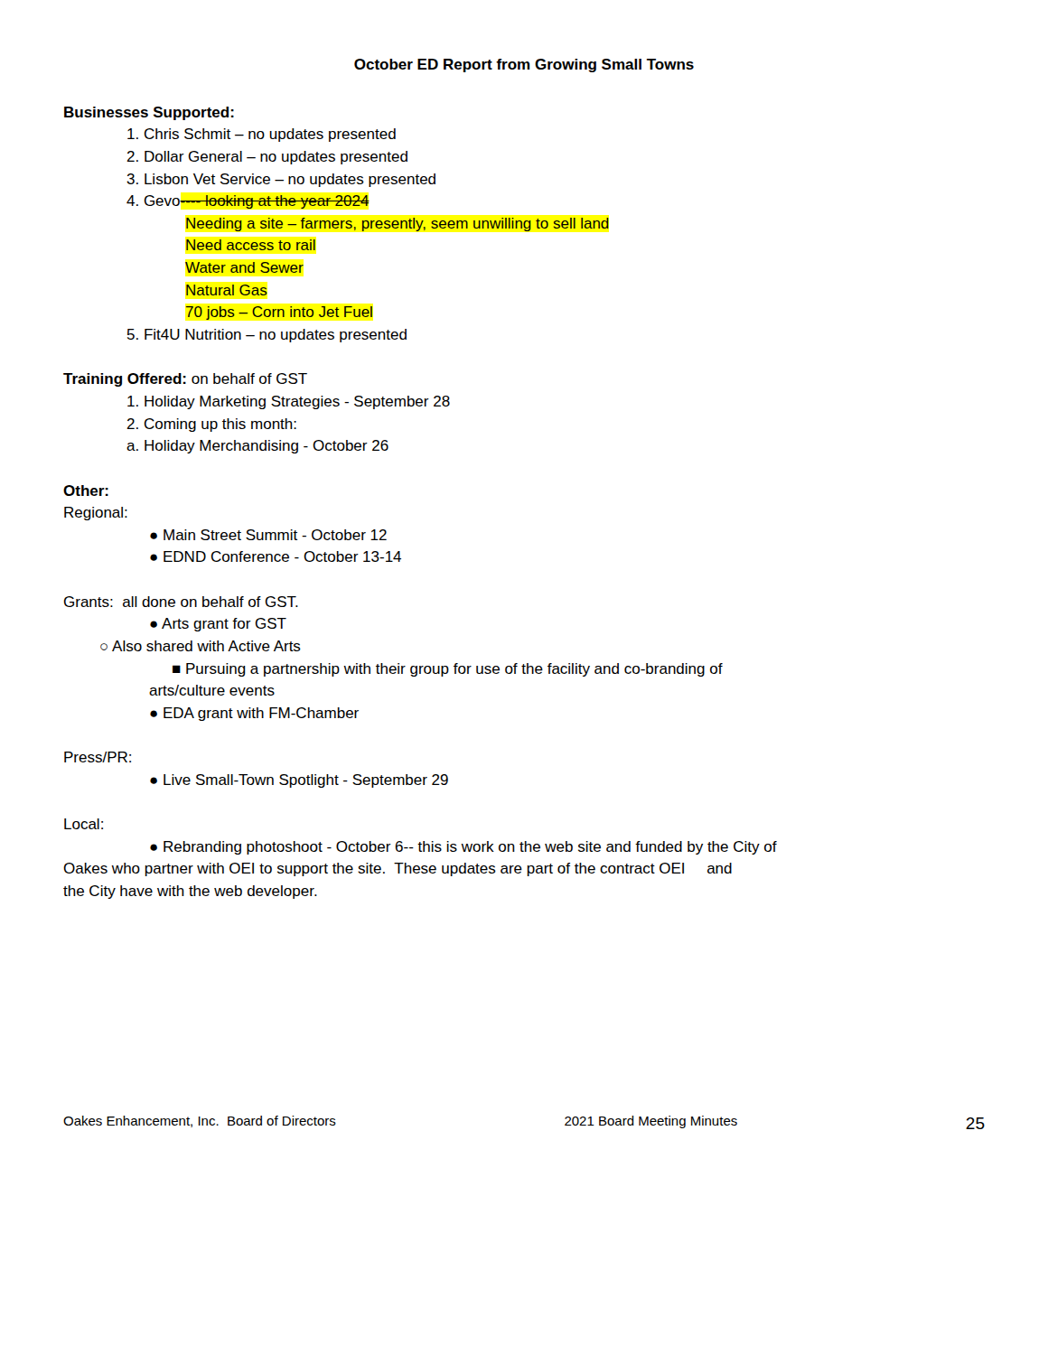October ED Report from Growing Small Towns
Businesses Supported:
1. Chris Schmit – no updates presented
2. Dollar General – no updates presented
3. Lisbon Vet Service – no updates presented
4. Gevo---- looking at the year 2024
Needing a site – farmers, presently, seem unwilling to sell land
Need access to rail
Water and Sewer
Natural Gas
70 jobs – Corn into Jet Fuel
5. Fit4U Nutrition – no updates presented
Training Offered: on behalf of GST
1. Holiday Marketing Strategies - September 28
2. Coming up this month:
a. Holiday Merchandising - October 26
Other:
Regional:
● Main Street Summit - October 12
● EDND Conference - October 13-14
Grants: all done on behalf of GST.
● Arts grant for GST
○ Also shared with Active Arts
■ Pursuing a partnership with their group for use of the facility and co-branding of
arts/culture events
● EDA grant with FM-Chamber
Press/PR:
● Live Small-Town Spotlight - September 29
Local:
● Rebranding photoshoot - October 6-- this is work on the web site and funded by the City of
Oakes who partner with OEI to support the site. These updates are part of the contract OEI and
the City have with the web developer.
Oakes Enhancement, Inc. Board of Directors 2021 Board Meeting Minutes 25